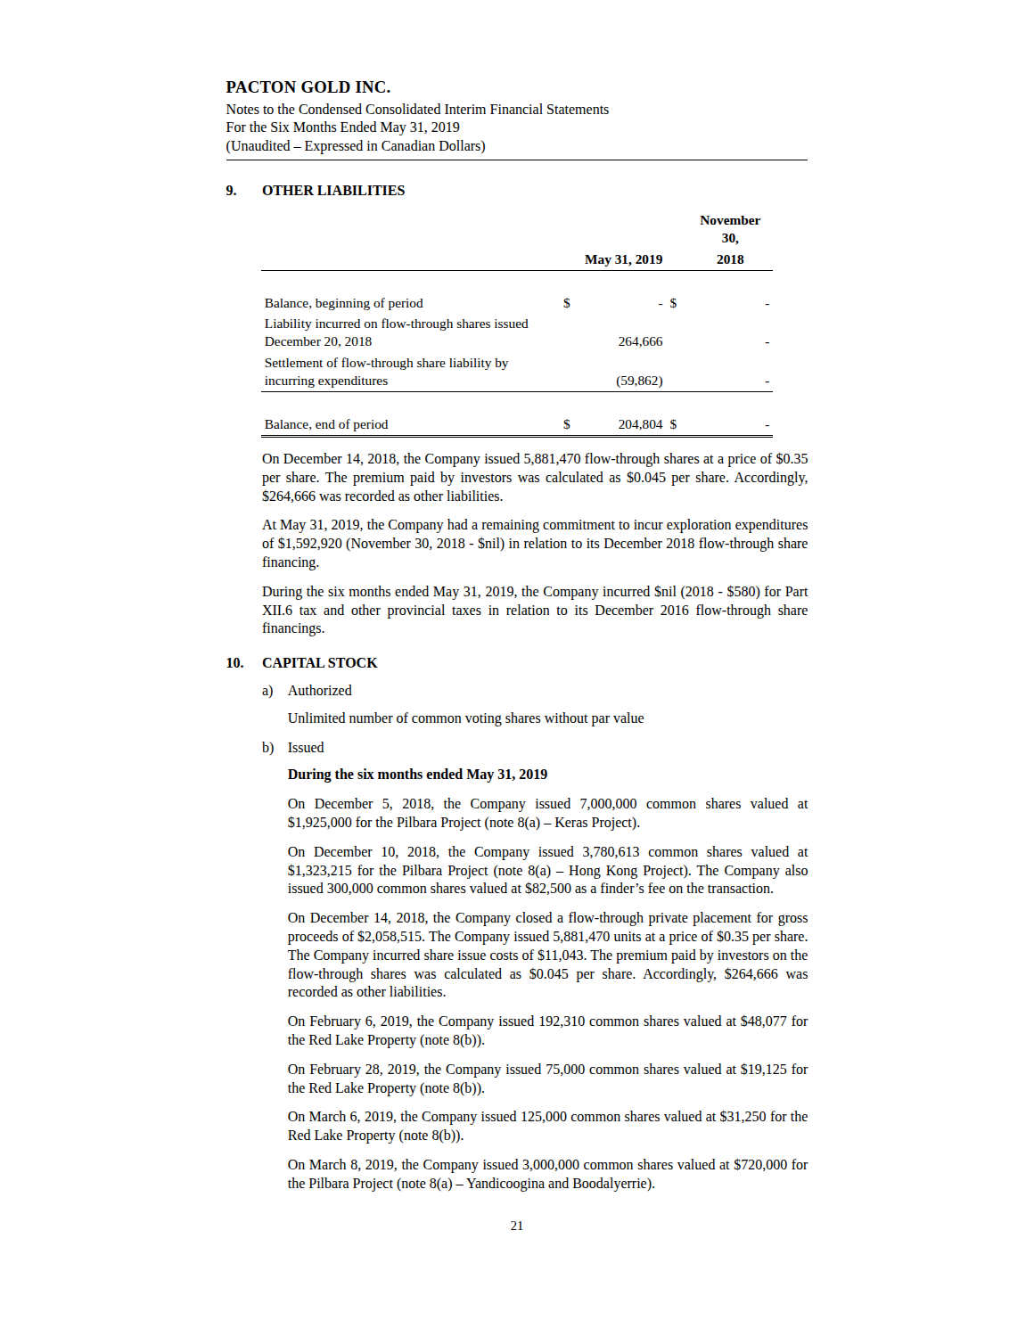PACTON GOLD INC.
Notes to the Condensed Consolidated Interim Financial Statements
For the Six Months Ended May 31, 2019
(Unaudited – Expressed in Canadian Dollars)
9. OTHER LIABILITIES
| | | | | November 30, |
| --- | --- | --- | --- | --- |
| | | May 31, 2019 | | 2018 |
| Balance, beginning of period | $ | - | $ | - |
| Liability incurred on flow-through shares issued December 20, 2018 | | 264,666 | | - |
| Settlement of flow-through share liability by incurring expenditures | | (59,862) | | - |
| Balance, end of period | $ | 204,804 | $ | - |
On December 14, 2018, the Company issued 5,881,470 flow-through shares at a price of $0.35 per share. The premium paid by investors was calculated as $0.045 per share. Accordingly, $264,666 was recorded as other liabilities.
At May 31, 2019, the Company had a remaining commitment to incur exploration expenditures of $1,592,920 (November 30, 2018 - $nil) in relation to its December 2018 flow-through share financing.
During the six months ended May 31, 2019, the Company incurred $nil (2018 - $580) for Part XII.6 tax and other provincial taxes in relation to its December 2016 flow-through share financings.
10. CAPITAL STOCK
a) Authorized
Unlimited number of common voting shares without par value
b) Issued
During the six months ended May 31, 2019
On December 5, 2018, the Company issued 7,000,000 common shares valued at $1,925,000 for the Pilbara Project (note 8(a) – Keras Project).
On December 10, 2018, the Company issued 3,780,613 common shares valued at $1,323,215 for the Pilbara Project (note 8(a) – Hong Kong Project). The Company also issued 300,000 common shares valued at $82,500 as a finder’s fee on the transaction.
On December 14, 2018, the Company closed a flow-through private placement for gross proceeds of $2,058,515. The Company issued 5,881,470 units at a price of $0.35 per share. The Company incurred share issue costs of $11,043. The premium paid by investors on the flow-through shares was calculated as $0.045 per share. Accordingly, $264,666 was recorded as other liabilities.
On February 6, 2019, the Company issued 192,310 common shares valued at $48,077 for the Red Lake Property (note 8(b)).
On February 28, 2019, the Company issued 75,000 common shares valued at $19,125 for the Red Lake Property (note 8(b)).
On March 6, 2019, the Company issued 125,000 common shares valued at $31,250 for the Red Lake Property (note 8(b)).
On March 8, 2019, the Company issued 3,000,000 common shares valued at $720,000 for the Pilbara Project (note 8(a) – Yandicoogina and Boodalyerrie).
21